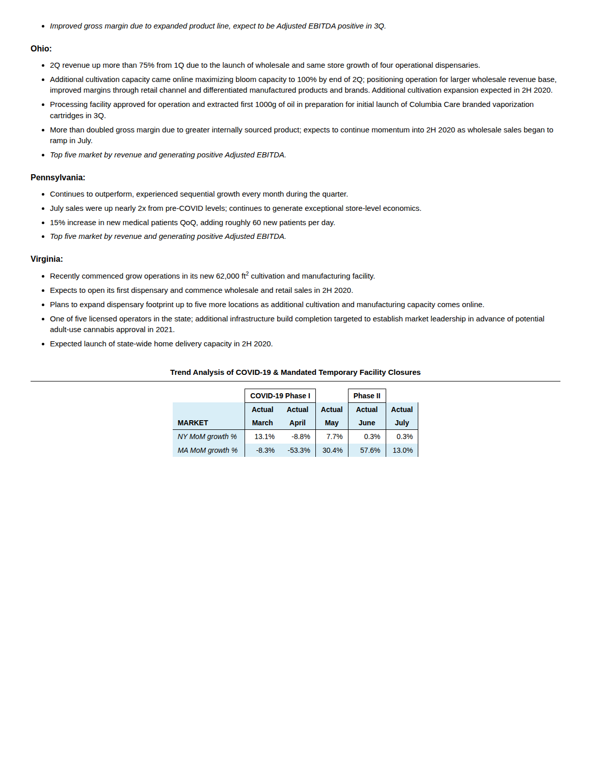Improved gross margin due to expanded product line, expect to be Adjusted EBITDA positive in 3Q.
Ohio:
2Q revenue up more than 75% from 1Q due to the launch of wholesale and same store growth of four operational dispensaries.
Additional cultivation capacity came online maximizing bloom capacity to 100% by end of 2Q; positioning operation for larger wholesale revenue base, improved margins through retail channel and differentiated manufactured products and brands. Additional cultivation expansion expected in 2H 2020.
Processing facility approved for operation and extracted first 1000g of oil in preparation for initial launch of Columbia Care branded vaporization cartridges in 3Q.
More than doubled gross margin due to greater internally sourced product; expects to continue momentum into 2H 2020 as wholesale sales began to ramp in July.
Top five market by revenue and generating positive Adjusted EBITDA.
Pennsylvania:
Continues to outperform, experienced sequential growth every month during the quarter.
July sales were up nearly 2x from pre-COVID levels; continues to generate exceptional store-level economics.
15% increase in new medical patients QoQ, adding roughly 60 new patients per day.
Top five market by revenue and generating positive Adjusted EBITDA.
Virginia:
Recently commenced grow operations in its new 62,000 ft2 cultivation and manufacturing facility.
Expects to open its first dispensary and commence wholesale and retail sales in 2H 2020.
Plans to expand dispensary footprint up to five more locations as additional cultivation and manufacturing capacity comes online.
One of five licensed operators in the state; additional infrastructure build completion targeted to establish market leadership in advance of potential adult-use cannabis approval in 2021.
Expected launch of state-wide home delivery capacity in 2H 2020.
Trend Analysis of COVID-19 & Mandated Temporary Facility Closures
| | COVID-19 Phase I | | Phase II | |
| | Actual | Actual | Actual | Actual | Actual |
| MARKET | March | April | May | June | July |
| NY MoM growth % | 13.1% | -8.8% | 7.7% | 0.3% | 0.3% |
| MA MoM growth % | -8.3% | -53.3% | 30.4% | 57.6% | 13.0% |